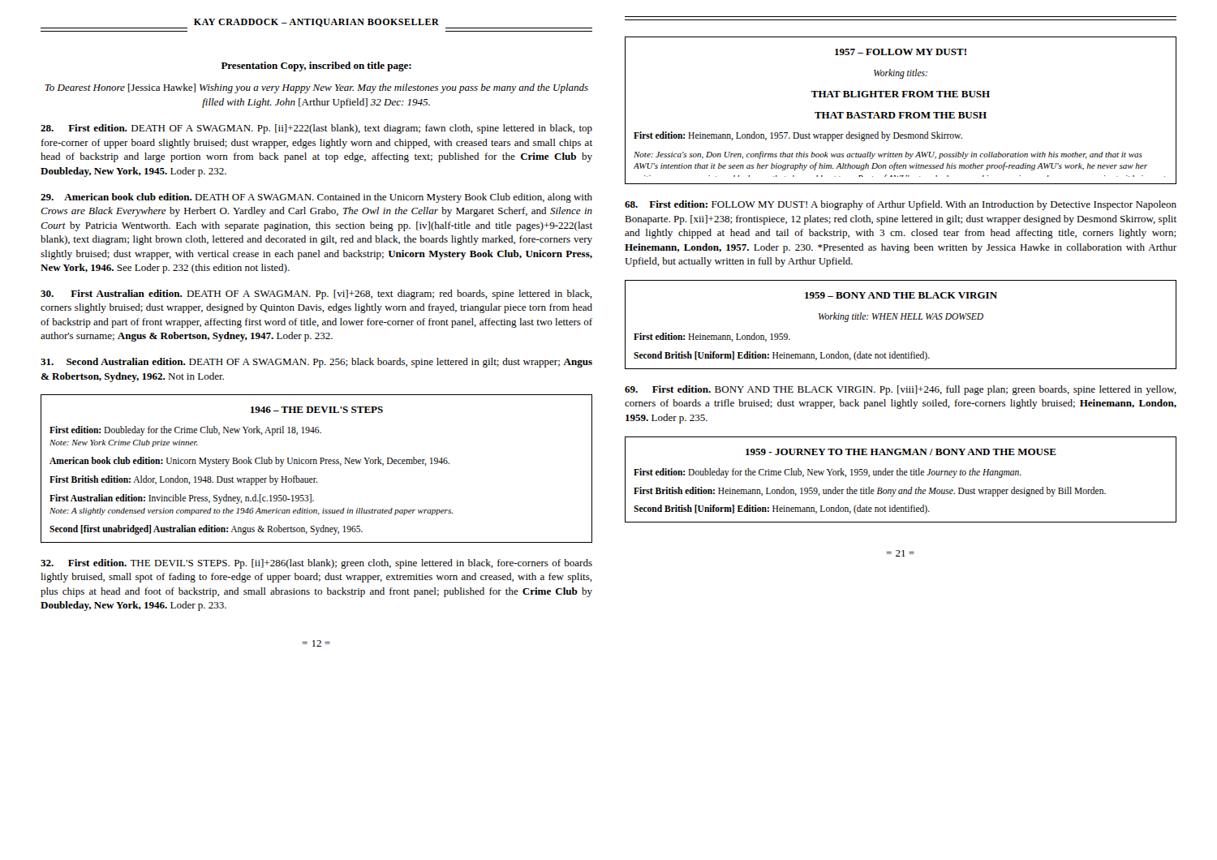KAY CRADDOCK – ANTIQUARIAN BOOKSELLER
Presentation Copy, inscribed on title page:
To Dearest Honore [Jessica Hawke] Wishing you a very Happy New Year. May the milestones you pass be many and the Uplands filled with Light. John [Arthur Upfield] 32 Dec: 1945.
28. First edition. DEATH OF A SWAGMAN. Pp. [ii]+222(last blank), text diagram; fawn cloth, spine lettered in black, top fore-corner of upper board slightly bruised; dust wrapper, edges lightly worn and chipped, with creased tears and small chips at head of backstrip and large portion worn from back panel at top edge, affecting text; published for the Crime Club by Doubleday, New York, 1945. Loder p. 232.
29. American book club edition. DEATH OF A SWAGMAN. Contained in the Unicorn Mystery Book Club edition, along with Crows are Black Everywhere by Herbert O. Yardley and Carl Grabo, The Owl in the Cellar by Margaret Scherf, and Silence in Court by Patricia Wentworth. Each with separate pagination, this section being pp. [iv](half-title and title pages)+9-222(last blank), text diagram; light brown cloth, lettered and decorated in gilt, red and black, the boards lightly marked, fore-corners very slightly bruised; dust wrapper, with vertical crease in each panel and backstrip; Unicorn Mystery Book Club, Unicorn Press, New York, 1946. See Loder p. 232 (this edition not listed).
30. First Australian edition. DEATH OF A SWAGMAN. Pp. [vi]+268, text diagram; red boards, spine lettered in black, corners slightly bruised; dust wrapper, designed by Quinton Davis, edges lightly worn and frayed, triangular piece torn from head of backstrip and part of front wrapper, affecting first word of title, and lower fore-corner of front panel, affecting last two letters of author's surname; Angus & Robertson, Sydney, 1947. Loder p. 232.
31. Second Australian edition. DEATH OF A SWAGMAN. Pp. 256; black boards, spine lettered in gilt; dust wrapper; Angus & Robertson, Sydney, 1962. Not in Loder.
1946 – THE DEVIL'S STEPS
First edition: Doubleday for the Crime Club, New York, April 18, 1946.
Note: New York Crime Club prize winner.
American book club edition: Unicorn Mystery Book Club by Unicorn Press, New York, December, 1946.
First British edition: Aldor, London, 1948. Dust wrapper by Hofbauer.
First Australian edition: Invincible Press, Sydney, n.d.[c.1950-1953].
Note: A slightly condensed version compared to the 1946 American edition, issued in illustrated paper wrappers.
Second [first unabridged] Australian edition: Angus & Robertson, Sydney, 1965.
32. First edition. THE DEVIL'S STEPS. Pp. [ii]+286(last blank); green cloth, spine lettered in black, fore-corners of boards lightly bruised, small spot of fading to fore-edge of upper board; dust wrapper, extremities worn and creased, with a few splits, plus chips at head and foot of backstrip, and small abrasions to backstrip and front panel; published for the Crime Club by Doubleday, New York, 1946. Loder p. 233.
= 12 =
1957 – FOLLOW MY DUST!
Working titles:
THAT BLIGHTER FROM THE BUSH
THAT BASTARD FROM THE BUSH
First edition: Heinemann, London, 1957. Dust wrapper designed by Desmond Skirrow.
Note: Jessica's son, Don Uren, confirms that this book was actually written by AWU, possibly in collaboration with his mother, and that it was AWU's intention that it be seen as her biography of him. Although Don often witnessed his mother proof-reading AWU's work, he never saw her writing any manuscript, and he knows that she could not type. Parts of AWU's story had appeared in magazines and newspapers prior to it being put into full book form.
68. First edition: FOLLOW MY DUST! A biography of Arthur Upfield. With an Introduction by Detective Inspector Napoleon Bonaparte. Pp. [xii]+238; frontispiece, 12 plates; red cloth, spine lettered in gilt; dust wrapper designed by Desmond Skirrow, split and lightly chipped at head and tail of backstrip, with 3 cm. closed tear from head affecting title, corners lightly worn; Heinemann, London, 1957. Loder p. 230. *Presented as having been written by Jessica Hawke in collaboration with Arthur Upfield, but actually written in full by Arthur Upfield.
1959 – BONY AND THE BLACK VIRGIN
Working title: WHEN HELL WAS DOWSED
First edition: Heinemann, London, 1959.
Second British [Uniform] Edition: Heinemann, London, (date not identified).
69. First edition. BONY AND THE BLACK VIRGIN. Pp. [viii]+246, full page plan; green boards, spine lettered in yellow, corners of boards a trifle bruised; dust wrapper, back panel lightly soiled, fore-corners lightly bruised; Heinemann, London, 1959. Loder p. 235.
1959 - JOURNEY TO THE HANGMAN / BONY AND THE MOUSE
First edition: Doubleday for the Crime Club, New York, 1959, under the title Journey to the Hangman.
First British edition: Heinemann, London, 1959, under the title Bony and the Mouse. Dust wrapper designed by Bill Morden.
Second British [Uniform] Edition: Heinemann, London, (date not identified).
= 21 =